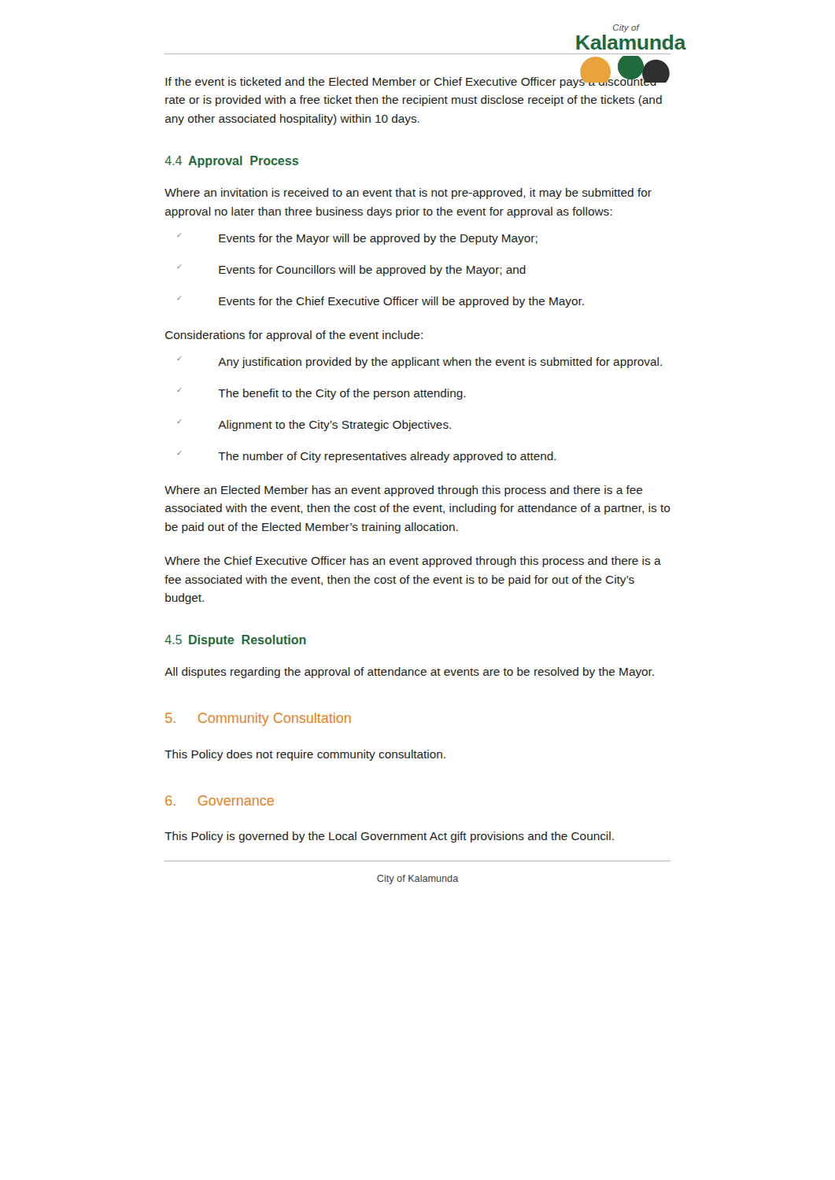City of Kalamunda
If the event is ticketed and the Elected Member or Chief Executive Officer pays a discounted rate or is provided with a free ticket then the recipient must disclose receipt of the tickets (and any other associated hospitality) within 10 days.
4.4 Approval Process
Where an invitation is received to an event that is not pre-approved, it may be submitted for approval no later than three business days prior to the event for approval as follows:
Events for the Mayor will be approved by the Deputy Mayor;
Events for Councillors will be approved by the Mayor; and
Events for the Chief Executive Officer will be approved by the Mayor.
Considerations for approval of the event include:
Any justification provided by the applicant when the event is submitted for approval.
The benefit to the City of the person attending.
Alignment to the City’s Strategic Objectives.
The number of City representatives already approved to attend.
Where an Elected Member has an event approved through this process and there is a fee associated with the event, then the cost of the event, including for attendance of a partner, is to be paid out of the Elected Member’s training allocation.
Where the Chief Executive Officer has an event approved through this process and there is a fee associated with the event, then the cost of the event is to be paid for out of the City’s budget.
4.5 Dispute Resolution
All disputes regarding the approval of attendance at events are to be resolved by the Mayor.
5. Community Consultation
This Policy does not require community consultation.
6. Governance
This Policy is governed by the Local Government Act gift provisions and the Council.
City of Kalamunda